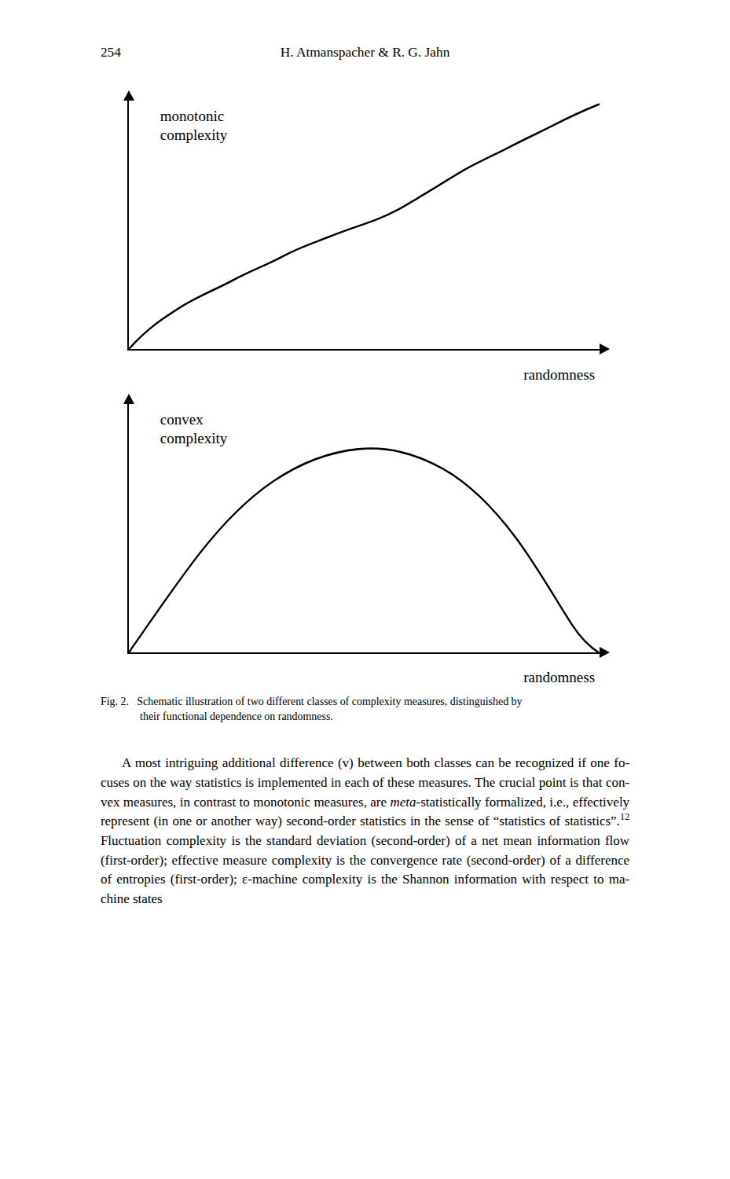254 H. Atmanspacher & R. G. Jahn
monotonic
complexity
randomness
convex
complexity
randomness
Fig. 2. Schematic illustration of two different classes of complexity measures, distinguished by their functional dependence on randomness.
A most intriguing additional difference (v) between both classes can be recognized if one focuses on the way statistics is implemented in each of these measures. The crucial point is that convex measures, in contrast to monotonic measures, are meta-statistically formalized, i.e., effectively represent (in one or another way) second-order statistics in the sense of “statistics of statistics”.12 Fluctuation complexity is the standard deviation (second-order) of a net mean information flow (first-order); effective measure complexity is the convergence rate (second-order) of a difference of entropies (first-order); ε-machine complexity is the Shannon information with respect to machine states